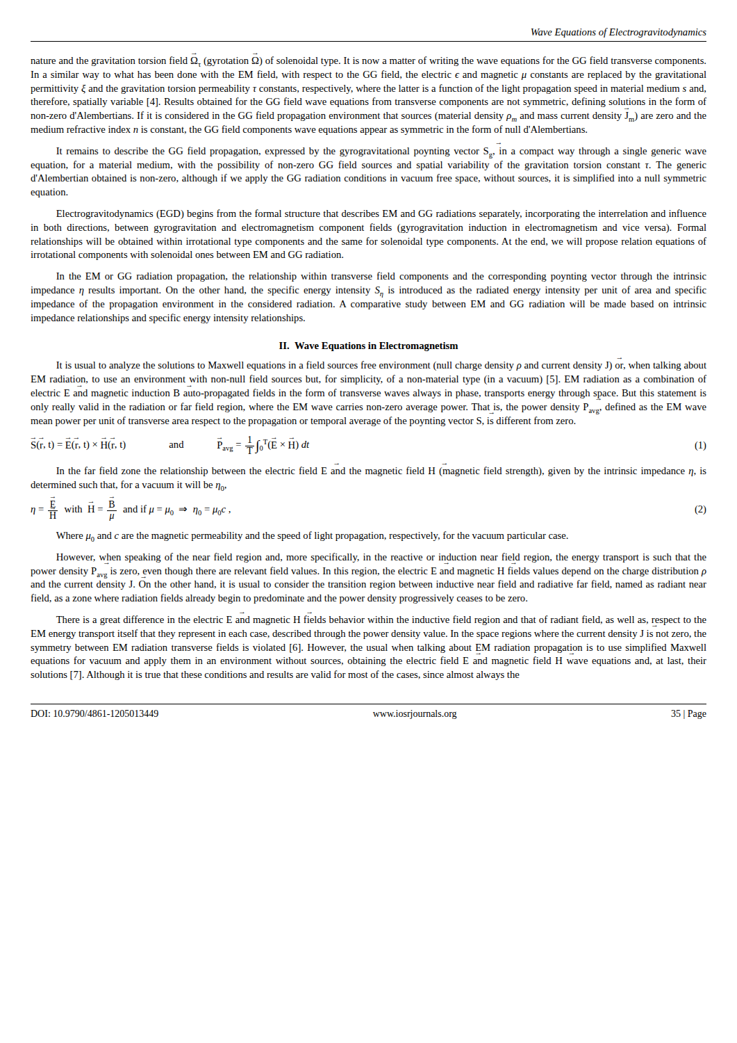Wave Equations of Electrogravitodynamics
nature and the gravitation torsion field Ωτ (gyrotation Ω) of solenoidal type. It is now a matter of writing the wave equations for the GG field transverse components. In a similar way to what has been done with the EM field, with respect to the GG field, the electric ϵ and magnetic μ constants are replaced by the gravitational permittivity ξ and the gravitation torsion permeability τ constants, respectively, where the latter is a function of the light propagation speed in material medium s and, therefore, spatially variable [4]. Results obtained for the GG field wave equations from transverse components are not symmetric, defining solutions in the form of non-zero d'Alembertians. If it is considered in the GG field propagation environment that sources (material density ρm and mass current density Jm) are zero and the medium refractive index n is constant, the GG field components wave equations appear as symmetric in the form of null d'Alembertians.
It remains to describe the GG field propagation, expressed by the gyrogravitational poynting vector Sg, in a compact way through a single generic wave equation, for a material medium, with the possibility of non-zero GG field sources and spatial variability of the gravitation torsion constant τ. The generic d'Alembertian obtained is non-zero, although if we apply the GG radiation conditions in vacuum free space, without sources, it is simplified into a null symmetric equation.
Electrogravitodynamics (EGD) begins from the formal structure that describes EM and GG radiations separately, incorporating the interrelation and influence in both directions, between gyrogravitation and electromagnetism component fields (gyrogravitation induction in electromagnetism and vice versa). Formal relationships will be obtained within irrotational type components and the same for solenoidal type components. At the end, we will propose relation equations of irrotational components with solenoidal ones between EM and GG radiation.
In the EM or GG radiation propagation, the relationship within transverse field components and the corresponding poynting vector through the intrinsic impedance η results important. On the other hand, the specific energy intensity Sη is introduced as the radiated energy intensity per unit of area and specific impedance of the propagation environment in the considered radiation. A comparative study between EM and GG radiation will be made based on intrinsic impedance relationships and specific energy intensity relationships.
II. Wave Equations in Electromagnetism
It is usual to analyze the solutions to Maxwell equations in a field sources free environment (null charge density ρ and current density J) or, when talking about EM radiation, to use an environment with non-null field sources but, for simplicity, of a non-material type (in a vacuum) [5]. EM radiation as a combination of electric E and magnetic induction B auto-propagated fields in the form of transverse waves always in phase, transports energy through space. But this statement is only really valid in the radiation or far field region, where the EM wave carries non-zero average power. That is, the power density Pavg, defined as the EM wave mean power per unit of transverse area respect to the propagation or temporal average of the poynting vector S, is different from zero.
S(r, t) = E(r, t) × H(r, t) and Pavg = 1 T∫0T(E × H) dt
(1)
In the far field zone the relationship between the electric field E and the magnetic field H (magnetic field strength), given by the intrinsic impedance η, is determined such that, for a vacuum it will be η0,
η = EH with H = Bμ and if μ = μ0 ⇒ η0 = μ0c ,
(2)
Where μ0 and c are the magnetic permeability and the speed of light propagation, respectively, for the vacuum particular case.
However, when speaking of the near field region and, more specifically, in the reactive or induction near field region, the energy transport is such that the power density Pavg is zero, even though there are relevant field values. In this region, the electric E and magnetic H fields values depend on the charge distribution ρ and the current density J. On the other hand, it is usual to consider the transition region between inductive near field and radiative far field, named as radiant near field, as a zone where radiation fields already begin to predominate and the power density progressively ceases to be zero.
There is a great difference in the electric E and magnetic H fields behavior within the inductive field region and that of radiant field, as well as, respect to the EM energy transport itself that they represent in each case, described through the power density value. In the space regions where the current density J is not zero, the symmetry between EM radiation transverse fields is violated [6]. However, the usual when talking about EM radiation propagation is to use simplified Maxwell equations for vacuum and apply them in an environment without sources, obtaining the electric field E and magnetic field H wave equations and, at last, their solutions [7]. Although it is true that these conditions and results are valid for most of the cases, since almost always the
DOI: 10.9790/4861-1205013449
www.iosrjournals.org
35 | Page